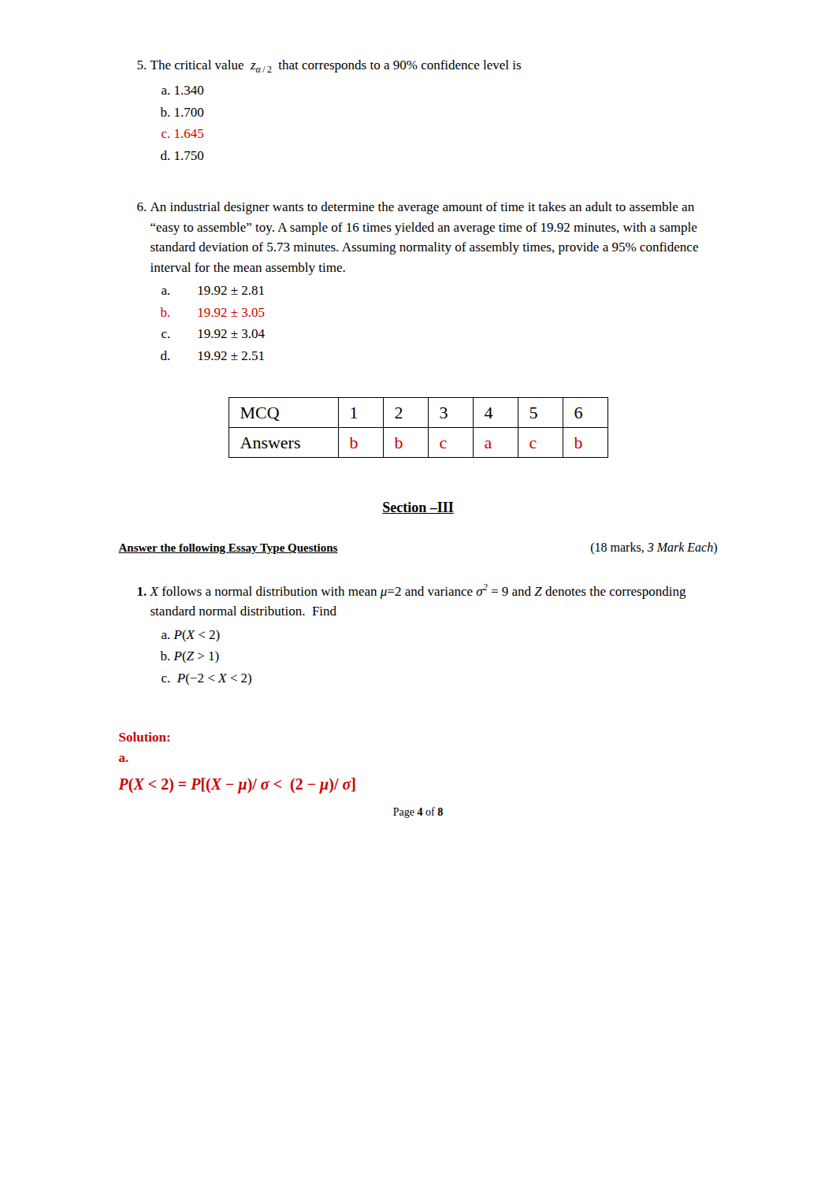The critical value zα / 2 that corresponds to a 90% confidence level is
1.340
1.700
1.645
1.750
An industrial designer wants to determine the average amount of time it takes an adult to assemble an “easy to assemble” toy. A sample of 16 times yielded an average time of 19.92 minutes, with a sample standard deviation of 5.73 minutes. Assuming normality of assembly times, provide a 95% confidence interval for the mean assembly time.
19.92 ± 2.81
19.92 ± 3.05
19.92 ± 3.04
19.92 ± 2.51
| MCQ | 1 | 2 | 3 | 4 | 5 | 6 |
| Answers | b | b | c | a | c | b |
Section –III
Answer the following Essay Type Questions (18 marks, 3 Mark Each)
X follows a normal distribution with mean μ=2 and variance σ2 = 9 and Z denotes the corresponding standard normal distribution. Find
P(X < 2)
P(Z > 1)
P(−2 < X < 2)
Solution:
a.
P(X < 2) = P[(X − μ)/ σ < (2 − μ)/ σ]
Page 4 of 8